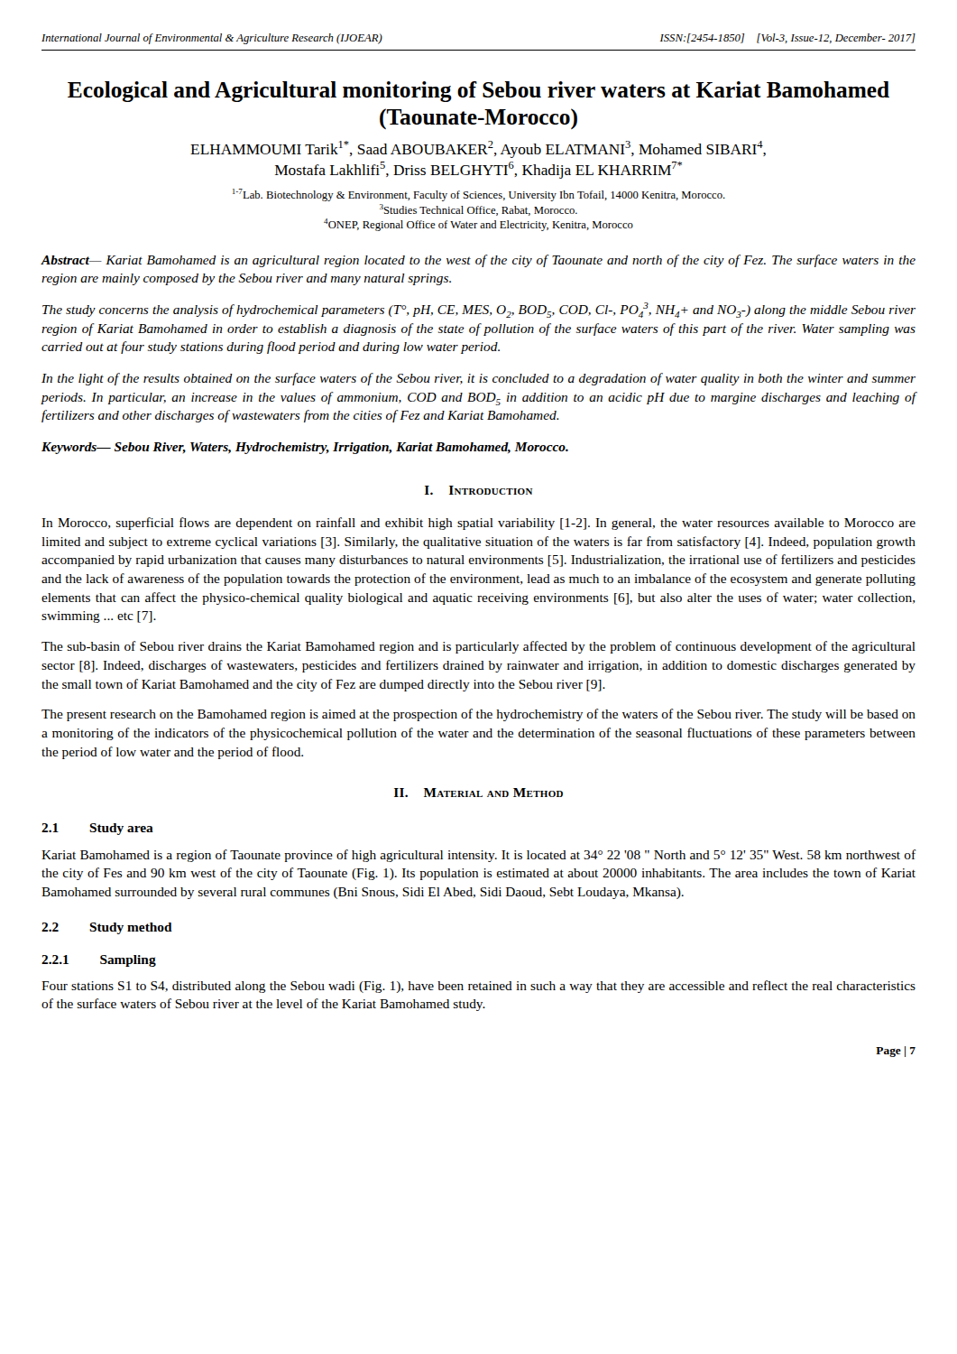International Journal of Environmental & Agriculture Research (IJOEAR) ISSN:[2454-1850] [Vol-3, Issue-12, December- 2017]
Ecological and Agricultural monitoring of Sebou river waters at Kariat Bamohamed (Taounate-Morocco)
ELHAMMOUMI Tarik1*, Saad ABOUBAKER2, Ayoub ELATMANI3, Mohamed SIBARI4,
Mostafa Lakhlifi5, Driss BELGHYTI6, Khadija EL KHARRIM7*
1-7Lab. Biotechnology & Environment, Faculty of Sciences, University Ibn Tofail, 14000 Kenitra, Morocco.
3Studies Technical Office, Rabat, Morocco.
4ONEP, Regional Office of Water and Electricity, Kenitra, Morocco
Abstract— Kariat Bamohamed is an agricultural region located to the west of the city of Taounate and north of the city of Fez. The surface waters in the region are mainly composed by the Sebou river and many natural springs.
The study concerns the analysis of hydrochemical parameters (T°, pH, CE, MES, O2, BOD5, COD, Cl-, PO43, NH4+ and NO3-) along the middle Sebou river region of Kariat Bamohamed in order to establish a diagnosis of the state of pollution of the surface waters of this part of the river. Water sampling was carried out at four study stations during flood period and during low water period.
In the light of the results obtained on the surface waters of the Sebou river, it is concluded to a degradation of water quality in both the winter and summer periods. In particular, an increase in the values of ammonium, COD and BOD5 in addition to an acidic pH due to margine discharges and leaching of fertilizers and other discharges of wastewaters from the cities of Fez and Kariat Bamohamed.
Keywords— Sebou River, Waters, Hydrochemistry, Irrigation, Kariat Bamohamed, Morocco.
I. Introduction
In Morocco, superficial flows are dependent on rainfall and exhibit high spatial variability [1-2]. In general, the water resources available to Morocco are limited and subject to extreme cyclical variations [3]. Similarly, the qualitative situation of the waters is far from satisfactory [4]. Indeed, population growth accompanied by rapid urbanization that causes many disturbances to natural environments [5]. Industrialization, the irrational use of fertilizers and pesticides and the lack of awareness of the population towards the protection of the environment, lead as much to an imbalance of the ecosystem and generate polluting elements that can affect the physico-chemical quality biological and aquatic receiving environments [6], but also alter the uses of water; water collection, swimming ... etc [7].
The sub-basin of Sebou river drains the Kariat Bamohamed region and is particularly affected by the problem of continuous development of the agricultural sector [8]. Indeed, discharges of wastewaters, pesticides and fertilizers drained by rainwater and irrigation, in addition to domestic discharges generated by the small town of Kariat Bamohamed and the city of Fez are dumped directly into the Sebou river [9].
The present research on the Bamohamed region is aimed at the prospection of the hydrochemistry of the waters of the Sebou river. The study will be based on a monitoring of the indicators of the physicochemical pollution of the water and the determination of the seasonal fluctuations of these parameters between the period of low water and the period of flood.
II. Material and Method
2.1 Study area
Kariat Bamohamed is a region of Taounate province of high agricultural intensity. It is located at 34° 22 '08 " North and 5° 12' 35" West. 58 km northwest of the city of Fes and 90 km west of the city of Taounate (Fig. 1). Its population is estimated at about 20000 inhabitants. The area includes the town of Kariat Bamohamed surrounded by several rural communes (Bni Snous, Sidi El Abed, Sidi Daoud, Sebt Loudaya, Mkansa).
2.2 Study method
2.2.1 Sampling
Four stations S1 to S4, distributed along the Sebou wadi (Fig. 1), have been retained in such a way that they are accessible and reflect the real characteristics of the surface waters of Sebou river at the level of the Kariat Bamohamed study.
Page | 7